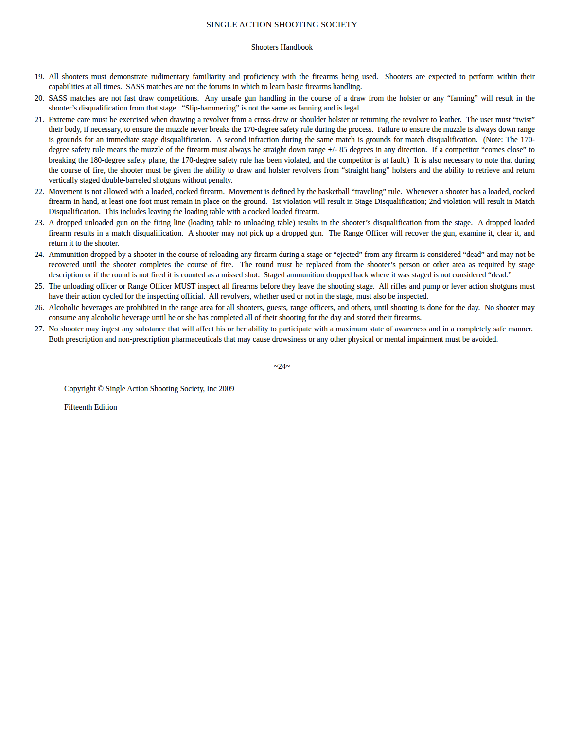SINGLE ACTION SHOOTING SOCIETY
Shooters Handbook
All shooters must demonstrate rudimentary familiarity and proficiency with the firearms being used. Shooters are expected to perform within their capabilities at all times. SASS matches are not the forums in which to learn basic firearms handling.
SASS matches are not fast draw competitions. Any unsafe gun handling in the course of a draw from the holster or any “fanning” will result in the shooter’s disqualification from that stage. “Slip-hammering” is not the same as fanning and is legal.
Extreme care must be exercised when drawing a revolver from a cross-draw or shoulder holster or returning the revolver to leather. The user must “twist” their body, if necessary, to ensure the muzzle never breaks the 170-degree safety rule during the process. Failure to ensure the muzzle is always down range is grounds for an immediate stage disqualification. A second infraction during the same match is grounds for match disqualification. (Note: The 170-degree safety rule means the muzzle of the firearm must always be straight down range +/- 85 degrees in any direction. If a competitor “comes close” to breaking the 180-degree safety plane, the 170-degree safety rule has been violated, and the competitor is at fault.) It is also necessary to note that during the course of fire, the shooter must be given the ability to draw and holster revolvers from “straight hang” holsters and the ability to retrieve and return vertically staged double-barreled shotguns without penalty.
Movement is not allowed with a loaded, cocked firearm. Movement is defined by the basketball “traveling” rule. Whenever a shooter has a loaded, cocked firearm in hand, at least one foot must remain in place on the ground. 1st violation will result in Stage Disqualification; 2nd violation will result in Match Disqualification. This includes leaving the loading table with a cocked loaded firearm.
A dropped unloaded gun on the firing line (loading table to unloading table) results in the shooter’s disqualification from the stage. A dropped loaded firearm results in a match disqualification. A shooter may not pick up a dropped gun. The Range Officer will recover the gun, examine it, clear it, and return it to the shooter.
Ammunition dropped by a shooter in the course of reloading any firearm during a stage or “ejected” from any firearm is considered “dead” and may not be recovered until the shooter completes the course of fire. The round must be replaced from the shooter’s person or other area as required by stage description or if the round is not fired it is counted as a missed shot. Staged ammunition dropped back where it was staged is not considered “dead.”
The unloading officer or Range Officer MUST inspect all firearms before they leave the shooting stage. All rifles and pump or lever action shotguns must have their action cycled for the inspecting official. All revolvers, whether used or not in the stage, must also be inspected.
Alcoholic beverages are prohibited in the range area for all shooters, guests, range officers, and others, until shooting is done for the day. No shooter may consume any alcoholic beverage until he or she has completed all of their shooting for the day and stored their firearms.
No shooter may ingest any substance that will affect his or her ability to participate with a maximum state of awareness and in a completely safe manner. Both prescription and non-prescription pharmaceuticals that may cause drowsiness or any other physical or mental impairment must be avoided.
~24~
Copyright © Single Action Shooting Society, Inc 2009
Fifteenth Edition